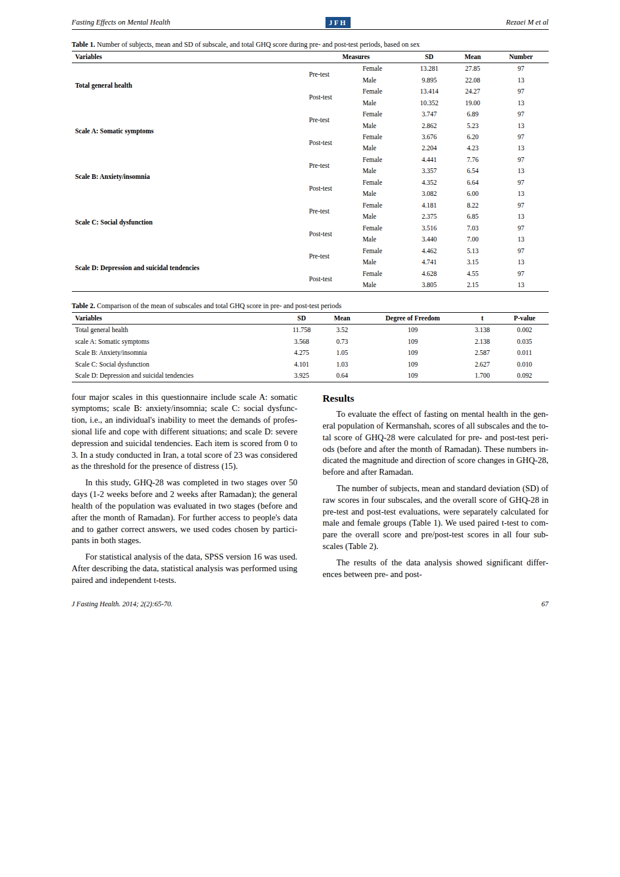Fasting Effects on Mental Health JFH Rezaei M et al
Table 1. Number of subjects, mean and SD of subscale, and total GHQ score during pre- and post-test periods, based on sex
| Variables | Measures | SD | Mean | Number |
| --- | --- | --- | --- | --- |
| Total general health | Pre-test | Female | 13.281 | 27.85 | 97 |
| Male | 9.895 | 22.08 | 13 |
| Post-test | Female | 13.414 | 24.27 | 97 |
| Male | 10.352 | 19.00 | 13 |
| Scale A: Somatic symptoms | Pre-test | Female | 3.747 | 6.89 | 97 |
| Male | 2.862 | 5.23 | 13 |
| Post-test | Female | 3.676 | 6.20 | 97 |
| Male | 2.204 | 4.23 | 13 |
| Scale B: Anxiety/insomnia | Pre-test | Female | 4.441 | 7.76 | 97 |
| Male | 3.357 | 6.54 | 13 |
| Post-test | Female | 4.352 | 6.64 | 97 |
| Male | 3.082 | 6.00 | 13 |
| Scale C: Social dysfunction | Pre-test | Female | 4.181 | 8.22 | 97 |
| Male | 2.375 | 6.85 | 13 |
| Post-test | Female | 3.516 | 7.03 | 97 |
| Male | 3.440 | 7.00 | 13 |
| Scale D: Depression and suicidal tendencies | Pre-test | Female | 4.462 | 5.13 | 97 |
| Male | 4.741 | 3.15 | 13 |
| Post-test | Female | 4.628 | 4.55 | 97 |
| Male | 3.805 | 2.15 | 13 |
Table 2. Comparison of the mean of subscales and total GHQ score in pre- and post-test periods
| Variables | SD | Mean | Degree of Freedom | t | P-value |
| --- | --- | --- | --- | --- | --- |
| Total general health | 11.758 | 3.52 | 109 | 3.138 | 0.002 |
| scale A: Somatic symptoms | 3.568 | 0.73 | 109 | 2.138 | 0.035 |
| Scale B: Anxiety/insomnia | 4.275 | 1.05 | 109 | 2.587 | 0.011 |
| Scale C: Social dysfunction | 4.101 | 1.03 | 109 | 2.627 | 0.010 |
| Scale D: Depression and suicidal tendencies | 3.925 | 0.64 | 109 | 1.700 | 0.092 |
four major scales in this questionnaire include scale A: somatic symptoms; scale B: anxiety/insomnia; scale C: social dysfunction, i.e., an individual's inability to meet the demands of professional life and cope with different situations; and scale D: severe depression and suicidal tendencies. Each item is scored from 0 to 3. In a study conducted in Iran, a total score of 23 was considered as the threshold for the presence of distress (15).
In this study, GHQ-28 was completed in two stages over 50 days (1-2 weeks before and 2 weeks after Ramadan); the general health of the population was evaluated in two stages (before and after the month of Ramadan). For further access to people's data and to gather correct answers, we used codes chosen by participants in both stages.
For statistical analysis of the data, SPSS version 16 was used. After describing the data, statistical analysis was performed using paired and independent t-tests.
Results
To evaluate the effect of fasting on mental health in the general population of Kermanshah, scores of all subscales and the total score of GHQ-28 were calculated for pre- and post-test periods (before and after the month of Ramadan). These numbers indicated the magnitude and direction of score changes in GHQ-28, before and after Ramadan.
The number of subjects, mean and standard deviation (SD) of raw scores in four subscales, and the overall score of GHQ-28 in pre-test and post-test evaluations, were separately calculated for male and female groups (Table 1). We used paired t-test to compare the overall score and pre/post-test scores in all four subscales (Table 2).
The results of the data analysis showed significant differences between pre- and post-
J Fasting Health. 2014; 2(2):65-70. 67